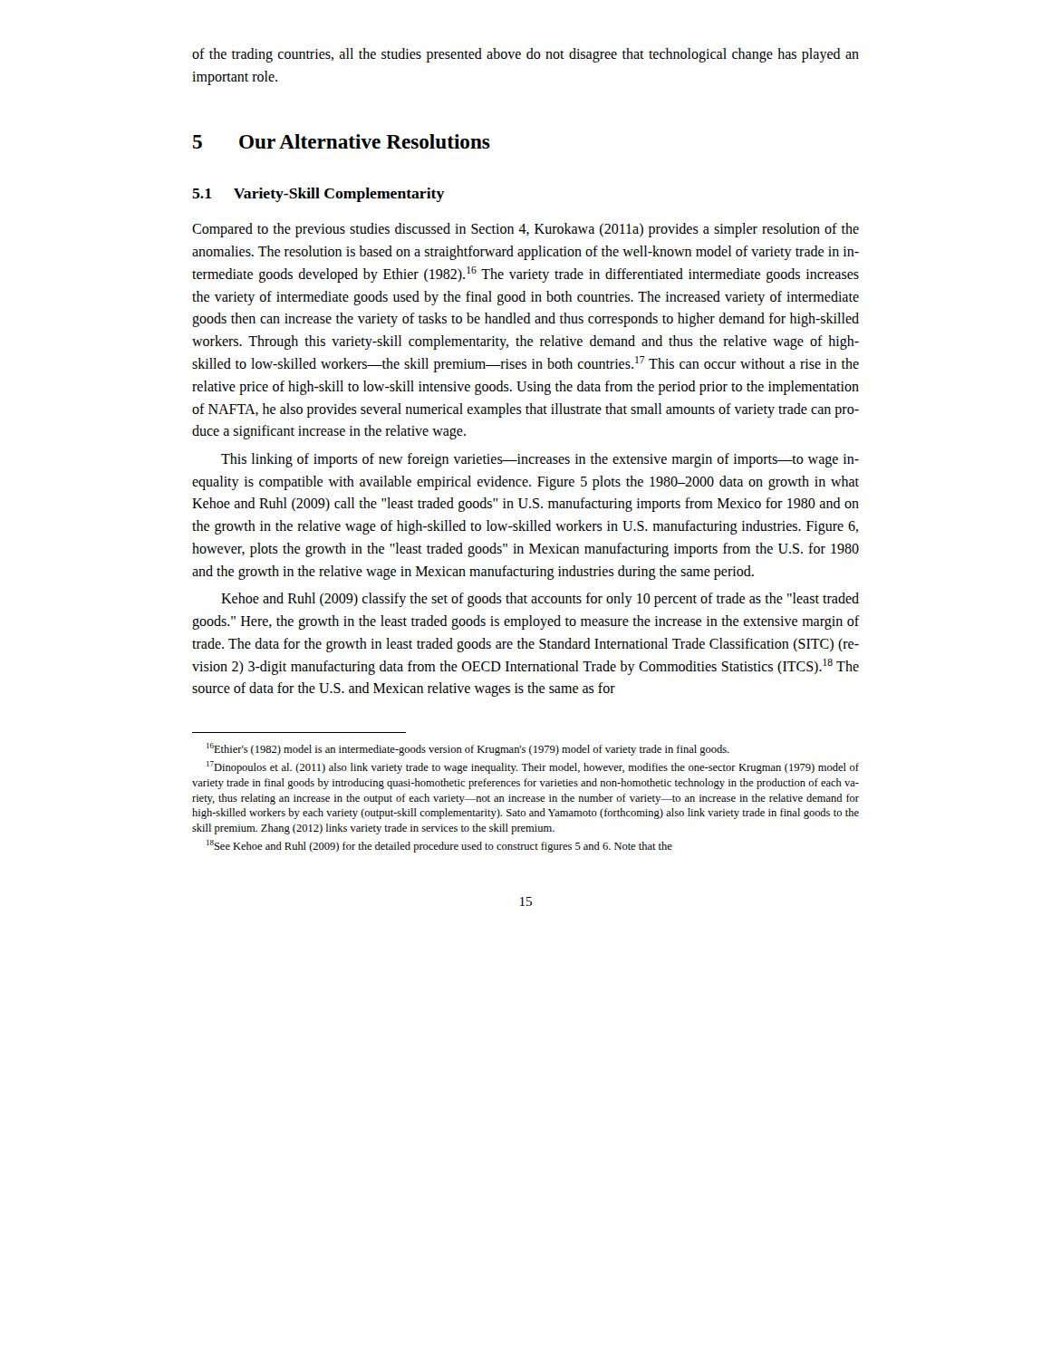of the trading countries, all the studies presented above do not disagree that technological change has played an important role.
5 Our Alternative Resolutions
5.1 Variety-Skill Complementarity
Compared to the previous studies discussed in Section 4, Kurokawa (2011a) provides a simpler resolution of the anomalies. The resolution is based on a straightforward application of the well-known model of variety trade in intermediate goods developed by Ethier (1982).16 The variety trade in differentiated intermediate goods increases the variety of intermediate goods used by the final good in both countries. The increased variety of intermediate goods then can increase the variety of tasks to be handled and thus corresponds to higher demand for high-skilled workers. Through this variety-skill complementarity, the relative demand and thus the relative wage of high-skilled to low-skilled workers—the skill premium—rises in both countries.17 This can occur without a rise in the relative price of high-skill to low-skill intensive goods. Using the data from the period prior to the implementation of NAFTA, he also provides several numerical examples that illustrate that small amounts of variety trade can produce a significant increase in the relative wage.
This linking of imports of new foreign varieties—increases in the extensive margin of imports—to wage inequality is compatible with available empirical evidence. Figure 5 plots the 1980–2000 data on growth in what Kehoe and Ruhl (2009) call the "least traded goods" in U.S. manufacturing imports from Mexico for 1980 and on the growth in the relative wage of high-skilled to low-skilled workers in U.S. manufacturing industries. Figure 6, however, plots the growth in the "least traded goods" in Mexican manufacturing imports from the U.S. for 1980 and the growth in the relative wage in Mexican manufacturing industries during the same period.
Kehoe and Ruhl (2009) classify the set of goods that accounts for only 10 percent of trade as the "least traded goods." Here, the growth in the least traded goods is employed to measure the increase in the extensive margin of trade. The data for the growth in least traded goods are the Standard International Trade Classification (SITC) (revision 2) 3-digit manufacturing data from the OECD International Trade by Commodities Statistics (ITCS).18 The source of data for the U.S. and Mexican relative wages is the same as for
16Ethier's (1982) model is an intermediate-goods version of Krugman's (1979) model of variety trade in final goods.
17Dinopoulos et al. (2011) also link variety trade to wage inequality. Their model, however, modifies the one-sector Krugman (1979) model of variety trade in final goods by introducing quasi-homothetic preferences for varieties and non-homothetic technology in the production of each variety, thus relating an increase in the output of each variety—not an increase in the number of variety—to an increase in the relative demand for high-skilled workers by each variety (output-skill complementarity). Sato and Yamamoto (forthcoming) also link variety trade in final goods to the skill premium. Zhang (2012) links variety trade in services to the skill premium.
18See Kehoe and Ruhl (2009) for the detailed procedure used to construct figures 5 and 6. Note that the
15